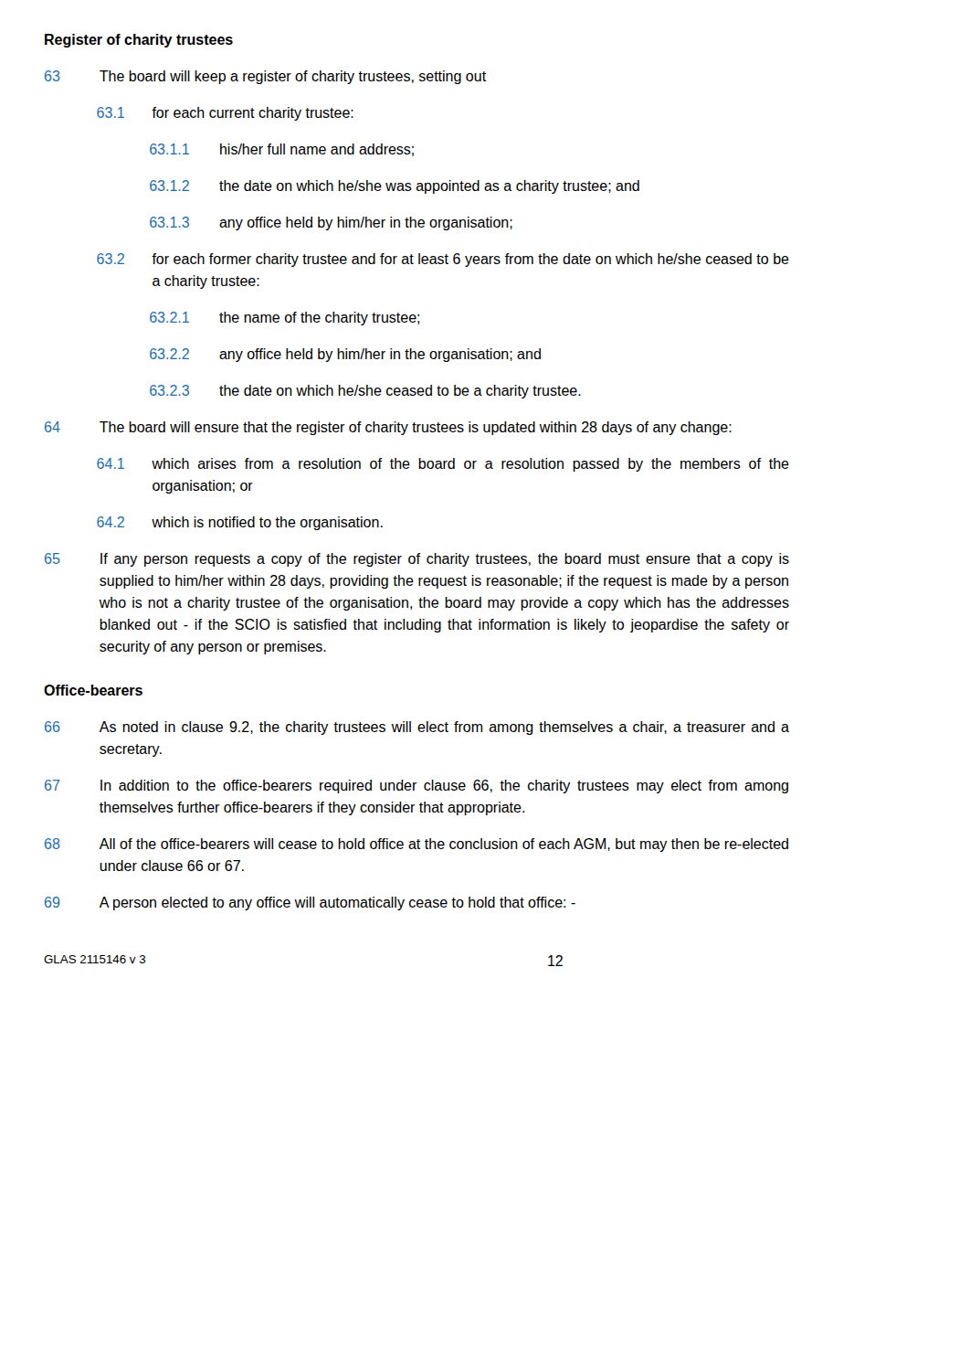Register of charity trustees
63 The board will keep a register of charity trustees, setting out
63.1 for each current charity trustee:
63.1.1 his/her full name and address;
63.1.2 the date on which he/she was appointed as a charity trustee; and
63.1.3 any office held by him/her in the organisation;
63.2 for each former charity trustee and for at least 6 years from the date on which he/she ceased to be a charity trustee:
63.2.1 the name of the charity trustee;
63.2.2 any office held by him/her in the organisation; and
63.2.3 the date on which he/she ceased to be a charity trustee.
64 The board will ensure that the register of charity trustees is updated within 28 days of any change:
64.1 which arises from a resolution of the board or a resolution passed by the members of the organisation; or
64.2 which is notified to the organisation.
65 If any person requests a copy of the register of charity trustees, the board must ensure that a copy is supplied to him/her within 28 days, providing the request is reasonable; if the request is made by a person who is not a charity trustee of the organisation, the board may provide a copy which has the addresses blanked out - if the SCIO is satisfied that including that information is likely to jeopardise the safety or security of any person or premises.
Office-bearers
66 As noted in clause 9.2, the charity trustees will elect from among themselves a chair, a treasurer and a secretary.
67 In addition to the office-bearers required under clause 66, the charity trustees may elect from among themselves further office-bearers if they consider that appropriate.
68 All of the office-bearers will cease to hold office at the conclusion of each AGM, but may then be re-elected under clause 66 or 67.
69 A person elected to any office will automatically cease to hold that office: -
GLAS 2115146 v 3 12